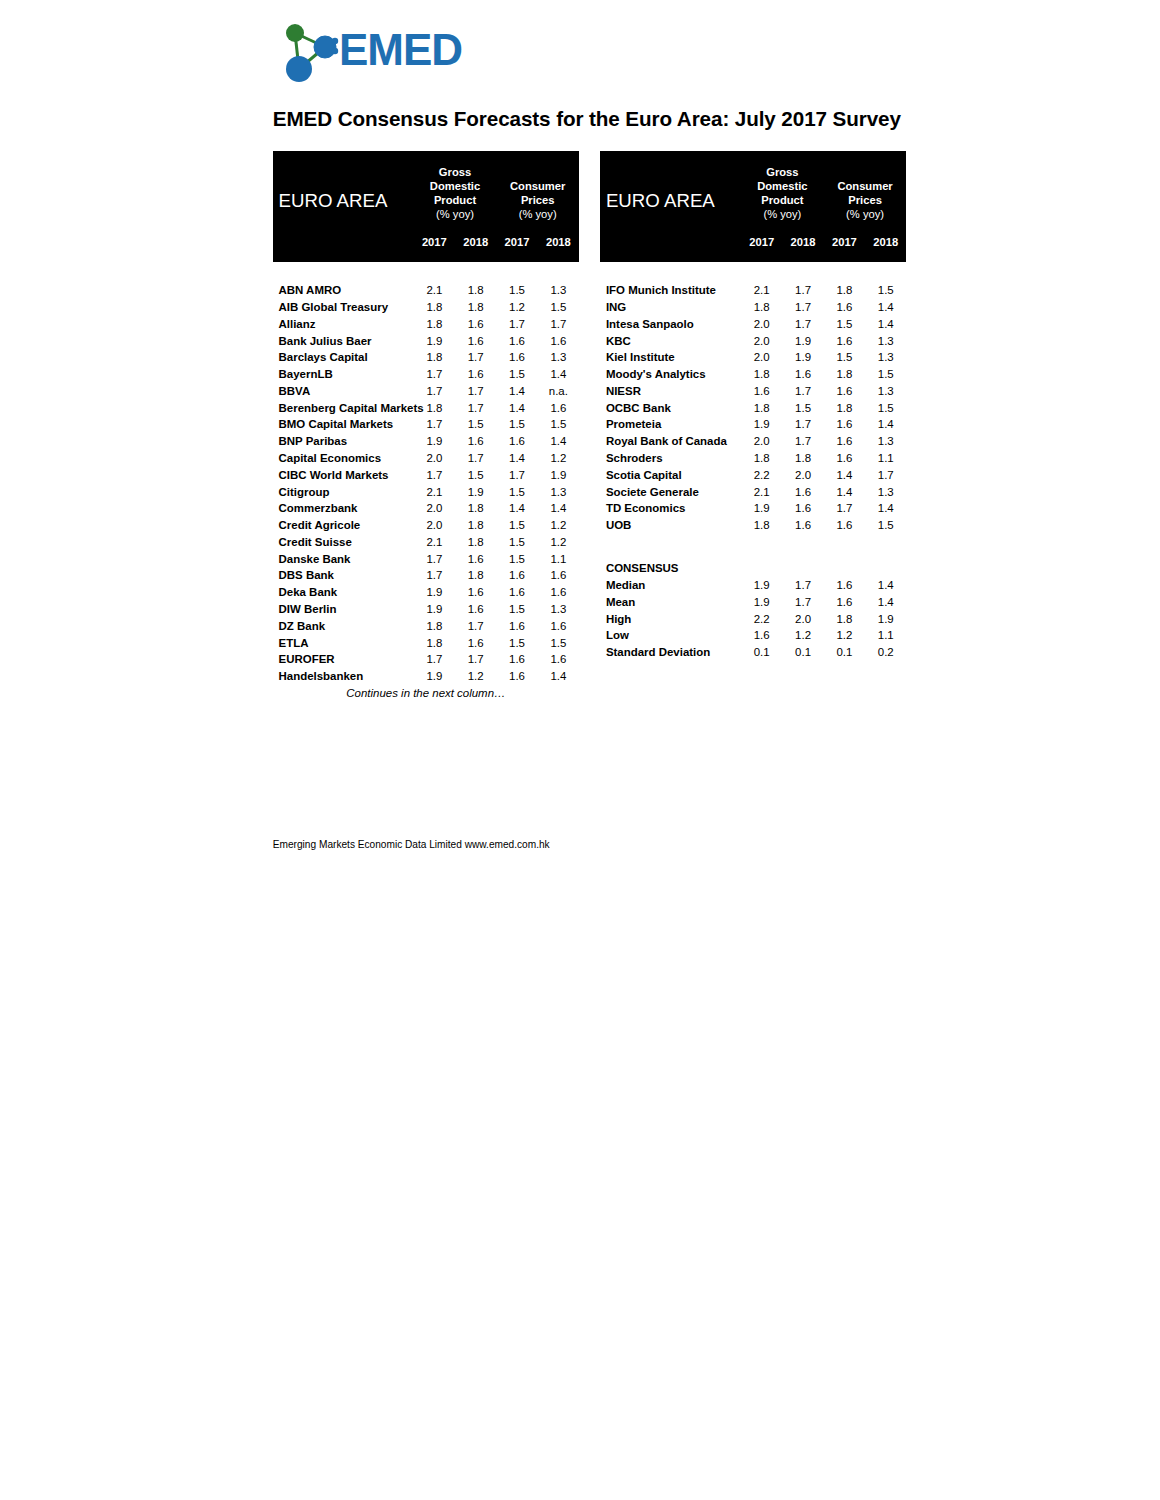EMED
EMED Consensus Forecasts for the Euro Area: July 2017 Survey
| EURO AREA | Gross Domestic Product (% yoy) | Consumer Prices (% yoy) |
| 2017 | 2018 | 2017 | 2018 |
| ABN AMRO | 2.1 | 1.8 | 1.5 | 1.3 |
| AIB Global Treasury | 1.8 | 1.8 | 1.2 | 1.5 |
| Allianz | 1.8 | 1.6 | 1.7 | 1.7 |
| Bank Julius Baer | 1.9 | 1.6 | 1.6 | 1.6 |
| Barclays Capital | 1.8 | 1.7 | 1.6 | 1.3 |
| BayernLB | 1.7 | 1.6 | 1.5 | 1.4 |
| BBVA | 1.7 | 1.7 | 1.4 | n.a. |
| Berenberg Capital Markets | 1.8 | 1.7 | 1.4 | 1.6 |
| BMO Capital Markets | 1.7 | 1.5 | 1.5 | 1.5 |
| BNP Paribas | 1.9 | 1.6 | 1.6 | 1.4 |
| Capital Economics | 2.0 | 1.7 | 1.4 | 1.2 |
| CIBC World Markets | 1.7 | 1.5 | 1.7 | 1.9 |
| Citigroup | 2.1 | 1.9 | 1.5 | 1.3 |
| Commerzbank | 2.0 | 1.8 | 1.4 | 1.4 |
| Credit Agricole | 2.0 | 1.8 | 1.5 | 1.2 |
| Credit Suisse | 2.1 | 1.8 | 1.5 | 1.2 |
| Danske Bank | 1.7 | 1.6 | 1.5 | 1.1 |
| DBS Bank | 1.7 | 1.8 | 1.6 | 1.6 |
| Deka Bank | 1.9 | 1.6 | 1.6 | 1.6 |
| DIW Berlin | 1.9 | 1.6 | 1.5 | 1.3 |
| DZ Bank | 1.8 | 1.7 | 1.6 | 1.6 |
| ETLA | 1.8 | 1.6 | 1.5 | 1.5 |
| EUROFER | 1.7 | 1.7 | 1.6 | 1.6 |
| Handelsbanken | 1.9 | 1.2 | 1.6 | 1.4 |
| Continues in the next column… |
| EURO AREA | Gross Domestic Product (% yoy) | Consumer Prices (% yoy) |
| 2017 | 2018 | 2017 | 2018 |
| IFO Munich Institute | 2.1 | 1.7 | 1.8 | 1.5 |
| ING | 1.8 | 1.7 | 1.6 | 1.4 |
| Intesa Sanpaolo | 2.0 | 1.7 | 1.5 | 1.4 |
| KBC | 2.0 | 1.9 | 1.6 | 1.3 |
| Kiel Institute | 2.0 | 1.9 | 1.5 | 1.3 |
| Moody's Analytics | 1.8 | 1.6 | 1.8 | 1.5 |
| NIESR | 1.6 | 1.7 | 1.6 | 1.3 |
| OCBC Bank | 1.8 | 1.5 | 1.8 | 1.5 |
| Prometeia | 1.9 | 1.7 | 1.6 | 1.4 |
| Royal Bank of Canada | 2.0 | 1.7 | 1.6 | 1.3 |
| Schroders | 1.8 | 1.8 | 1.6 | 1.1 |
| Scotia Capital | 2.2 | 2.0 | 1.4 | 1.7 |
| Societe Generale | 2.1 | 1.6 | 1.4 | 1.3 |
| TD Economics | 1.9 | 1.6 | 1.7 | 1.4 |
| UOB | 1.8 | 1.6 | 1.6 | 1.5 |
| CONSENSUS | | | | |
| Median | 1.9 | 1.7 | 1.6 | 1.4 |
| Mean | 1.9 | 1.7 | 1.6 | 1.4 |
| High | 2.2 | 2.0 | 1.8 | 1.9 |
| Low | 1.6 | 1.2 | 1.2 | 1.1 |
| Standard Deviation | 0.1 | 0.1 | 0.1 | 0.2 |
Emerging Markets Economic Data Limited www.emed.com.hk